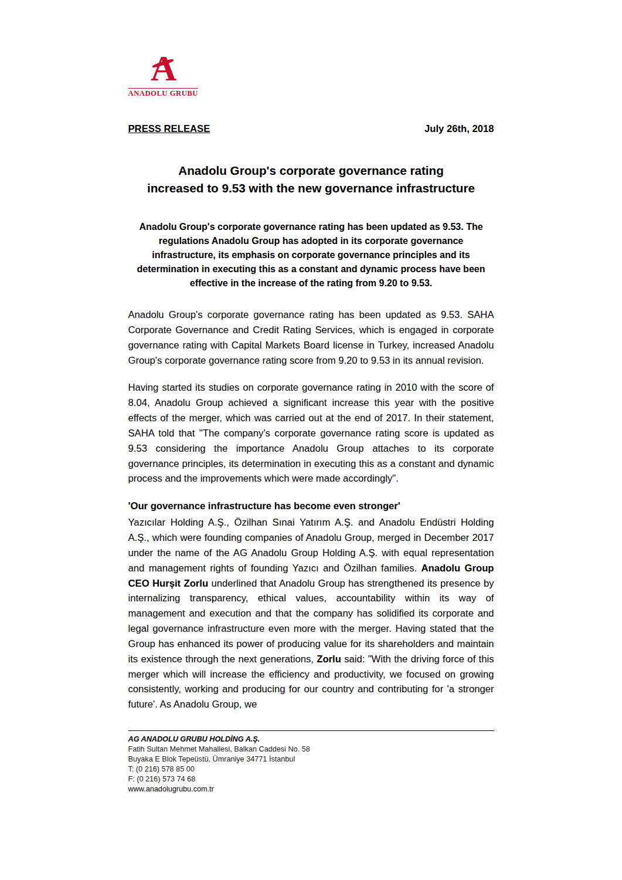A Anadolu Grubu
PRESS RELEASE July 26th, 2018
Anadolu Group's corporate governance rating
increased to 9.53 with the new governance infrastructure
Anadolu Group's corporate governance rating has been updated as 9.53. The regulations Anadolu Group has adopted in its corporate governance infrastructure, its emphasis on corporate governance principles and its determination in executing this as a constant and dynamic process have been effective in the increase of the rating from 9.20 to 9.53.
Anadolu Group's corporate governance rating has been updated as 9.53. SAHA Corporate Governance and Credit Rating Services, which is engaged in corporate governance rating with Capital Markets Board license in Turkey, increased Anadolu Group's corporate governance rating score from 9.20 to 9.53 in its annual revision.
Having started its studies on corporate governance rating in 2010 with the score of 8.04, Anadolu Group achieved a significant increase this year with the positive effects of the merger, which was carried out at the end of 2017. In their statement, SAHA told that "The company's corporate governance rating score is updated as 9.53 considering the importance Anadolu Group attaches to its corporate governance principles, its determination in executing this as a constant and dynamic process and the improvements which were made accordingly".
'Our governance infrastructure has become even stronger'
Yazıcılar Holding A.Ş., Özilhan Sınai Yatırım A.Ş. and Anadolu Endüstri Holding A.Ş., which were founding companies of Anadolu Group, merged in December 2017 under the name of the AG Anadolu Group Holding A.Ş. with equal representation and management rights of founding Yazıcı and Özilhan families. Anadolu Group CEO Hurşit Zorlu underlined that Anadolu Group has strengthened its presence by internalizing transparency, ethical values, accountability within its way of management and execution and that the company has solidified its corporate and legal governance infrastructure even more with the merger. Having stated that the Group has enhanced its power of producing value for its shareholders and maintain its existence through the next generations, Zorlu said: "With the driving force of this merger which will increase the efficiency and productivity, we focused on growing consistently, working and producing for our country and contributing for 'a stronger future'. As Anadolu Group, we
AG ANADOLU GRUBU HOLDİNG A.Ş.
Fatih Sultan Mehmet Mahallesi, Balkan Caddesi No. 58
Buyaka E Blok Tepeüstü, Ümraniye 34771 İstanbul
T: (0 216) 578 85 00
F: (0 216) 573 74 68
www.anadolugrubu.com.tr